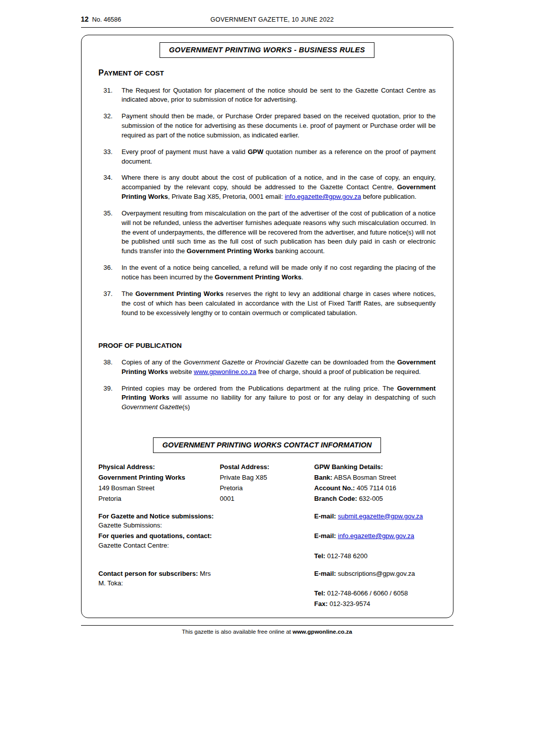12 No. 46586
GOVERNMENT GAZETTE, 10 JUNE 2022
GOVERNMENT PRINTING WORKS - BUSINESS RULES
PAYMENT OF COST
31. The Request for Quotation for placement of the notice should be sent to the Gazette Contact Centre as indicated above, prior to submission of notice for advertising.
32. Payment should then be made, or Purchase Order prepared based on the received quotation, prior to the submission of the notice for advertising as these documents i.e. proof of payment or Purchase order will be required as part of the notice submission, as indicated earlier.
33. Every proof of payment must have a valid GPW quotation number as a reference on the proof of payment document.
34. Where there is any doubt about the cost of publication of a notice, and in the case of copy, an enquiry, accompanied by the relevant copy, should be addressed to the Gazette Contact Centre, Government Printing Works, Private Bag X85, Pretoria, 0001 email: info.egazette@gpw.gov.za before publication.
35. Overpayment resulting from miscalculation on the part of the advertiser of the cost of publication of a notice will not be refunded, unless the advertiser furnishes adequate reasons why such miscalculation occurred. In the event of underpayments, the difference will be recovered from the advertiser, and future notice(s) will not be published until such time as the full cost of such publication has been duly paid in cash or electronic funds transfer into the Government Printing Works banking account.
36. In the event of a notice being cancelled, a refund will be made only if no cost regarding the placing of the notice has been incurred by the Government Printing Works.
37. The Government Printing Works reserves the right to levy an additional charge in cases where notices, the cost of which has been calculated in accordance with the List of Fixed Tariff Rates, are subsequently found to be excessively lengthy or to contain overmuch or complicated tabulation.
PROOF OF PUBLICATION
38. Copies of any of the Government Gazette or Provincial Gazette can be downloaded from the Government Printing Works website www.gpwonline.co.za free of charge, should a proof of publication be required.
39. Printed copies may be ordered from the Publications department at the ruling price. The Government Printing Works will assume no liability for any failure to post or for any delay in despatching of such Government Gazette(s)
GOVERNMENT PRINTING WORKS CONTACT INFORMATION
| Physical Address: | Postal Address: | GPW Banking Details: |
| Government Printing Works | Private Bag X85 | Bank: ABSA Bosman Street |
| 149 Bosman Street | Pretoria | Account No.: 405 7114 016 |
| Pretoria | 0001 | Branch Code: 632-005 |
| For Gazette and Notice submissions: Gazette Submissions: | | E-mail: submit.egazette@gpw.gov.za |
| For queries and quotations, contact: Gazette Contact Centre: | | E-mail: info.egazette@gpw.gov.za |
| | | Tel: 012-748 6200 |
| Contact person for subscribers: Mrs M. Toka: | | E-mail: subscriptions@gpw.gov.za |
| | | Tel: 012-748-6066 / 6060 / 6058 |
| | | Fax: 012-323-9574 |
This gazette is also available free online at www.gpwonline.co.za